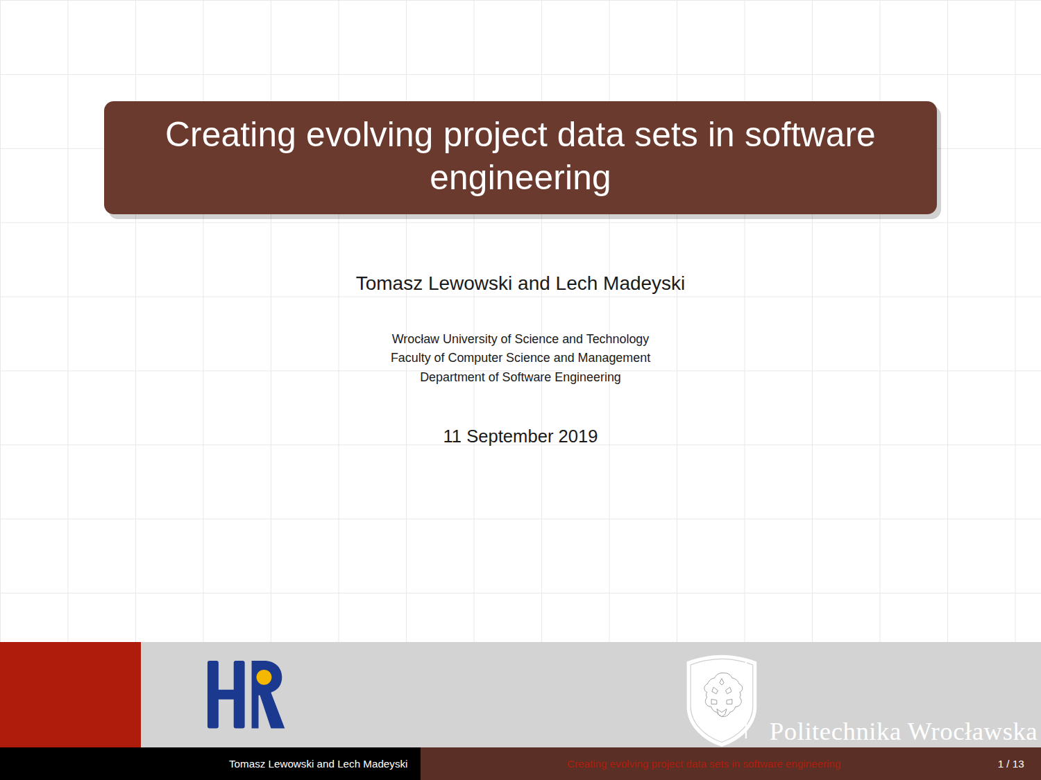Creating evolving project data sets in software engineering
Tomasz Lewowski and Lech Madeyski
Wrocław University of Science and Technology
Faculty of Computer Science and Management
Department of Software Engineering
11 September 2019
Politechnika Wrocławska
Tomasz Lewowski and Lech Madeyski
Creating evolving project data sets in software engineering
1 / 13